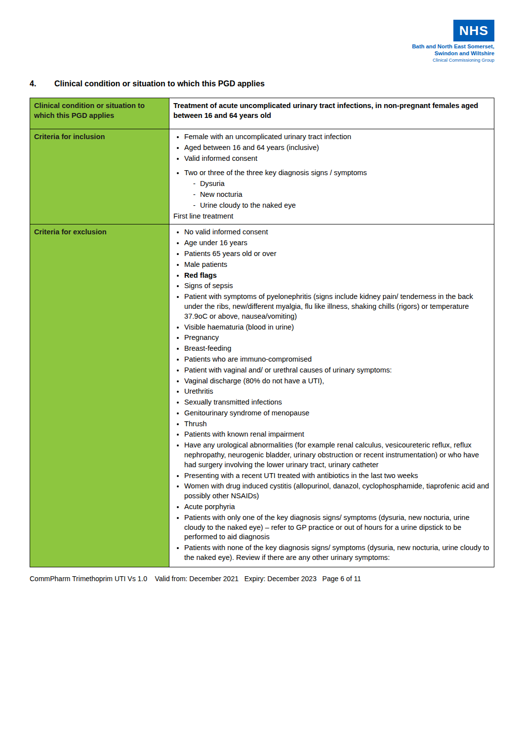NHS
Bath and North East Somerset,
Swindon and Wiltshire
Clinical Commissioning Group
4. Clinical condition or situation to which this PGD applies
| Clinical condition or situation to which this PGD applies | Treatment of acute uncomplicated urinary tract infections, in non-pregnant females aged between 16 and 64 years old |
| Criteria for inclusion | Female with an uncomplicated urinary tract infection Aged between 16 and 64 years (inclusive) Valid informed consent Two or three of the three key diagnosis signs / symptoms Dysuria New nocturia Urine cloudy to the naked eye First line treatment |
| Criteria for exclusion | No valid informed consent Age under 16 years Patients 65 years old or over Male patients Red flags Signs of sepsis Patient with symptoms of pyelonephritis (signs include kidney pain/ tenderness in the back under the ribs, new/different myalgia, flu like illness, shaking chills (rigors) or temperature 37.9oC or above, nausea/vomiting) Visible haematuria (blood in urine) Pregnancy Breast-feeding Patients who are immuno-compromised Patient with vaginal and/ or urethral causes of urinary symptoms: Vaginal discharge (80% do not have a UTI), Urethritis Sexually transmitted infections Genitourinary syndrome of menopause Thrush Patients with known renal impairment Have any urological abnormalities (for example renal calculus, vesicoureteric reflux, reflux nephropathy, neurogenic bladder, urinary obstruction or recent instrumentation) or who have had surgery involving the lower urinary tract, urinary catheter Presenting with a recent UTI treated with antibiotics in the last two weeks Women with drug induced cystitis (allopurinol, danazol, cyclophosphamide, tiaprofenic acid and possibly other NSAIDs) Acute porphyria Patients with only one of the key diagnosis signs/ symptoms (dysuria, new nocturia, urine cloudy to the naked eye) – refer to GP practice or out of hours for a urine dipstick to be performed to aid diagnosis Patients with none of the key diagnosis signs/ symptoms (dysuria, new nocturia, urine cloudy to the naked eye). Review if there are any other urinary symptoms: |
CommPharm Trimethoprim UTI Vs 1.0 Valid from: December 2021 Expiry: December 2023 Page 6 of 11